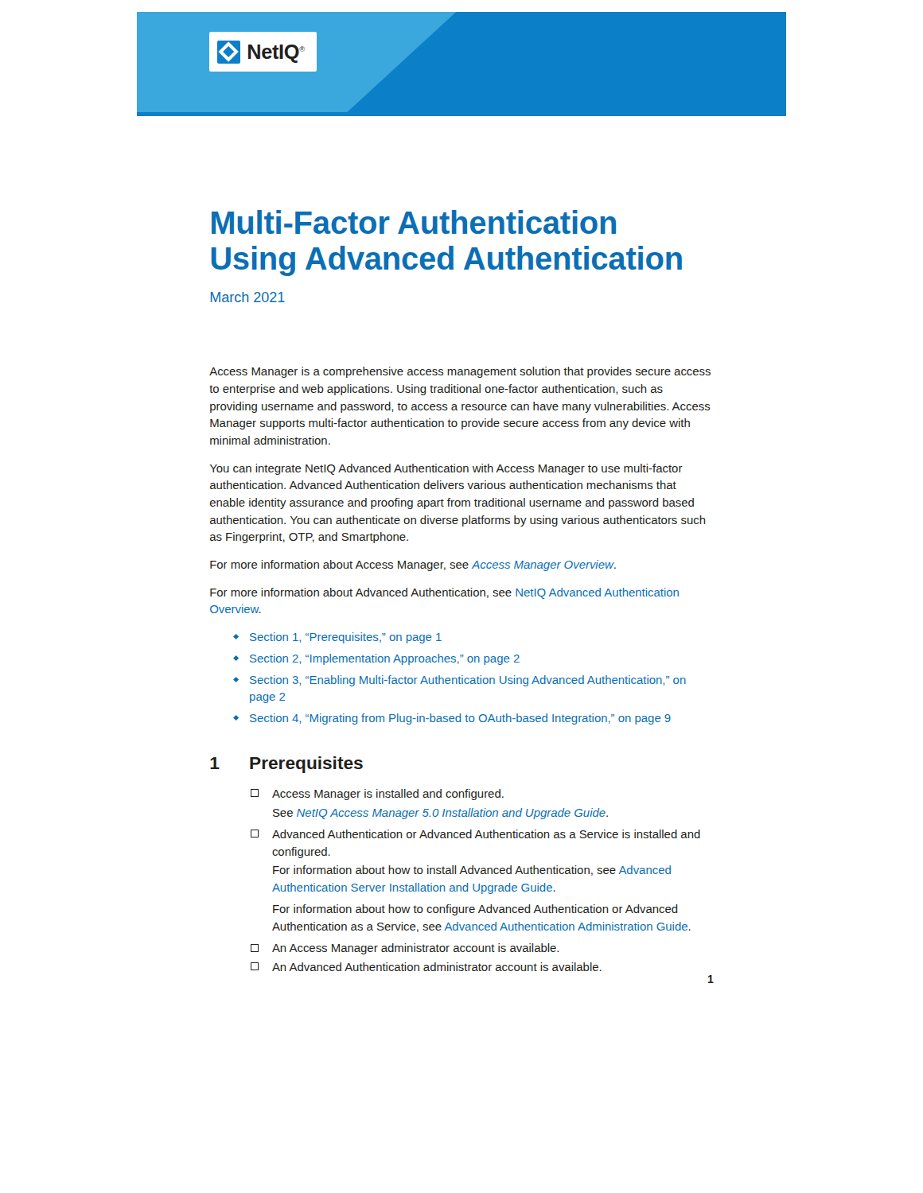NetIQ®
Multi-Factor Authentication
Using Advanced Authentication
March 2021
Access Manager is a comprehensive access management solution that provides secure access to enterprise and web applications. Using traditional one-factor authentication, such as providing username and password, to access a resource can have many vulnerabilities. Access Manager supports multi-factor authentication to provide secure access from any device with minimal administration.
You can integrate NetIQ Advanced Authentication with Access Manager to use multi-factor authentication. Advanced Authentication delivers various authentication mechanisms that enable identity assurance and proofing apart from traditional username and password based authentication. You can authenticate on diverse platforms by using various authenticators such as Fingerprint, OTP, and Smartphone.
For more information about Access Manager, see Access Manager Overview.
For more information about Advanced Authentication, see NetIQ Advanced Authentication Overview.
Section 1, “Prerequisites,” on page 1
Section 2, “Implementation Approaches,” on page 2
Section 3, “Enabling Multi-factor Authentication Using Advanced Authentication,” on page 2
Section 4, “Migrating from Plug-in-based to OAuth-based Integration,” on page 9
1
Prerequisites
Access Manager is installed and configured.
See NetIQ Access Manager 5.0 Installation and Upgrade Guide.
Advanced Authentication or Advanced Authentication as a Service is installed and configured.
For information about how to install Advanced Authentication, see Advanced Authentication Server Installation and Upgrade Guide.
For information about how to configure Advanced Authentication or Advanced Authentication as a Service, see Advanced Authentication Administration Guide.
An Access Manager administrator account is available.
An Advanced Authentication administrator account is available.
1